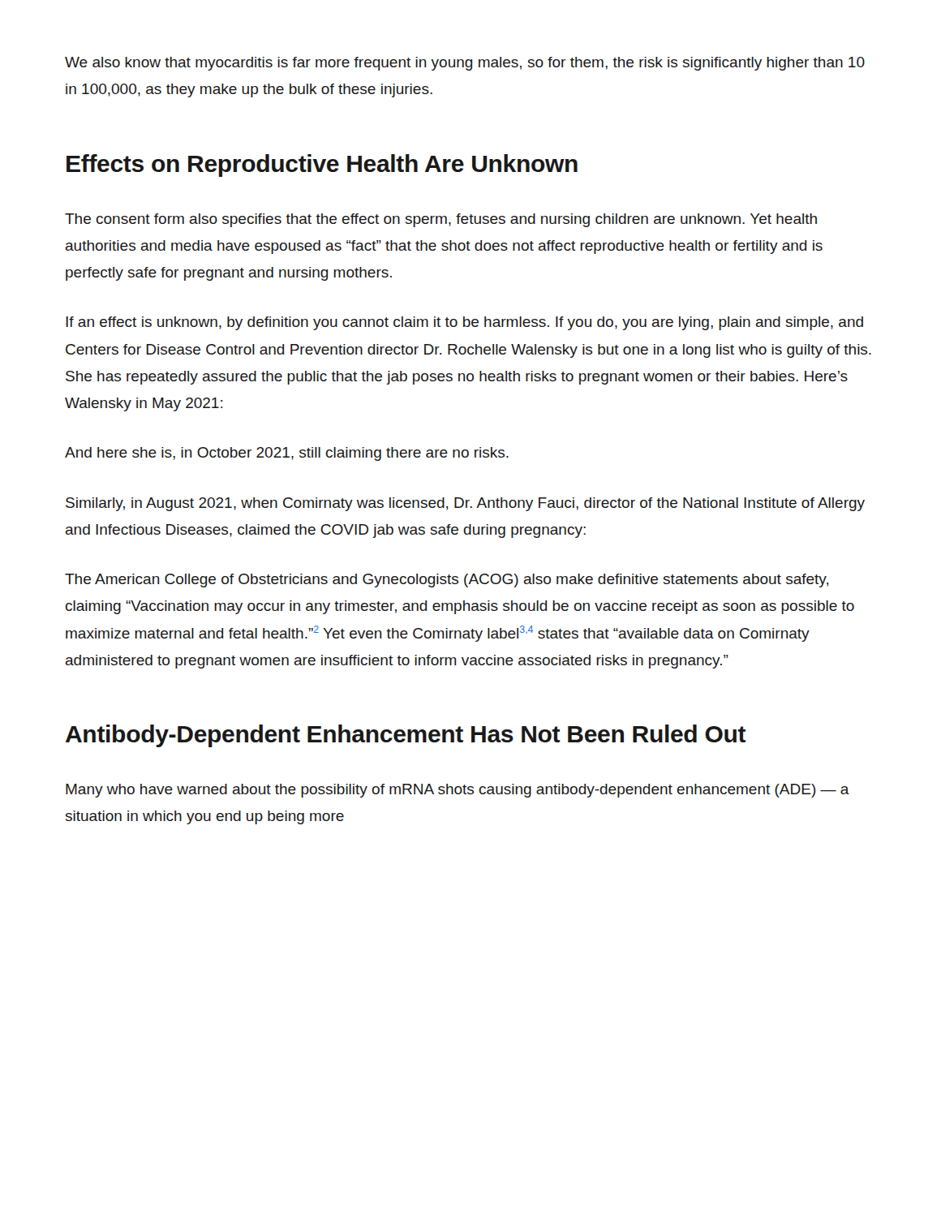We also know that myocarditis is far more frequent in young males, so for them, the risk is significantly higher than 10 in 100,000, as they make up the bulk of these injuries.
Effects on Reproductive Health Are Unknown
The consent form also specifies that the effect on sperm, fetuses and nursing children are unknown. Yet health authorities and media have espoused as “fact” that the shot does not affect reproductive health or fertility and is perfectly safe for pregnant and nursing mothers.
If an effect is unknown, by definition you cannot claim it to be harmless. If you do, you are lying, plain and simple, and Centers for Disease Control and Prevention director Dr. Rochelle Walensky is but one in a long list who is guilty of this. She has repeatedly assured the public that the jab poses no health risks to pregnant women or their babies. Here’s Walensky in May 2021:
And here she is, in October 2021, still claiming there are no risks.
Similarly, in August 2021, when Comirnaty was licensed, Dr. Anthony Fauci, director of the National Institute of Allergy and Infectious Diseases, claimed the COVID jab was safe during pregnancy:
The American College of Obstetricians and Gynecologists (ACOG) also make definitive statements about safety, claiming “Vaccination may occur in any trimester, and emphasis should be on vaccine receipt as soon as possible to maximize maternal and fetal health.”2 Yet even the Comirnaty label3,4 states that “available data on Comirnaty administered to pregnant women are insufficient to inform vaccine associated risks in pregnancy.”
Antibody-Dependent Enhancement Has Not Been Ruled Out
Many who have warned about the possibility of mRNA shots causing antibody-dependent enhancement (ADE) — a situation in which you end up being more